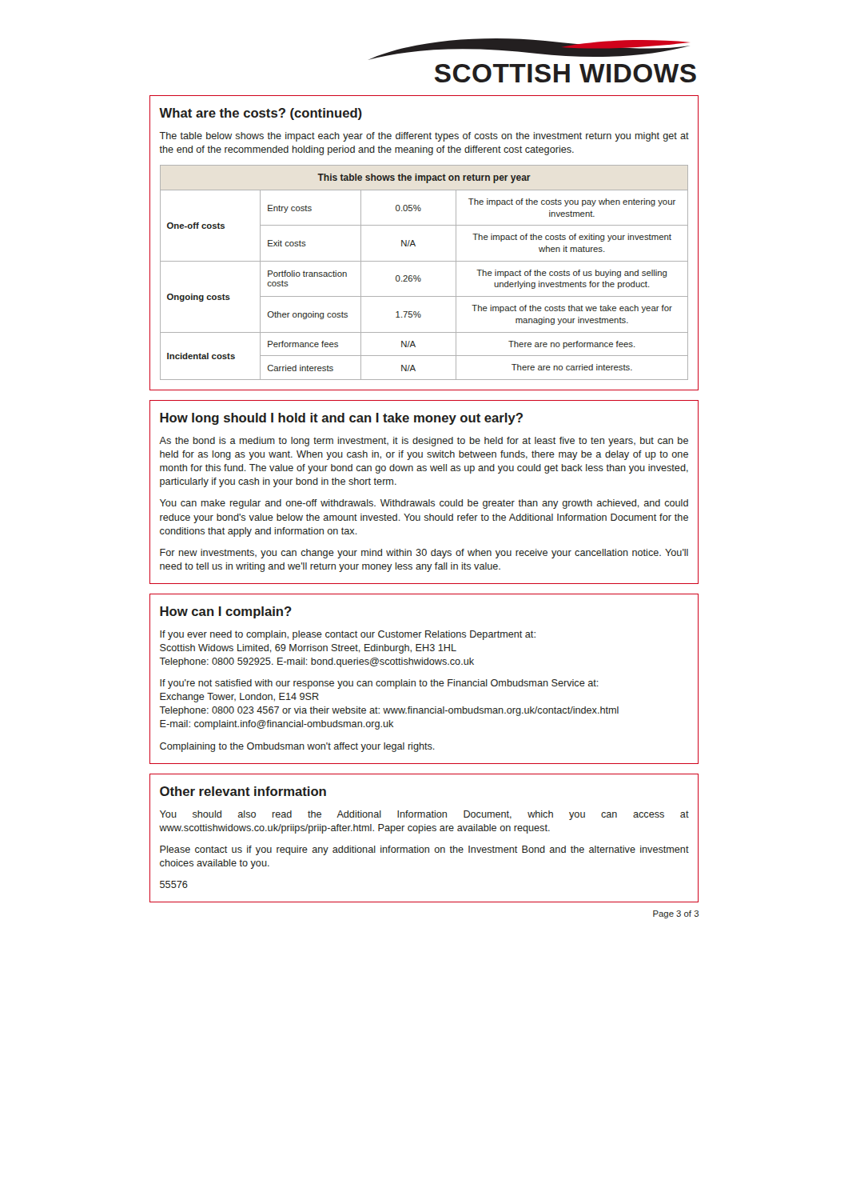SCOTTISH WIDOWS
What are the costs? (continued)
The table below shows the impact each year of the different types of costs on the investment return you might get at the end of the recommended holding period and the meaning of the different cost categories.
| This table shows the impact on return per year |
| --- |
| One-off costs | Entry costs | 0.05% | The impact of the costs you pay when entering your investment. |
| Exit costs | N/A | The impact of the costs of exiting your investment when it matures. |
| Ongoing costs | Portfolio transaction costs | 0.26% | The impact of the costs of us buying and selling underlying investments for the product. |
| Other ongoing costs | 1.75% | The impact of the costs that we take each year for managing your investments. |
| Incidental costs | Performance fees | N/A | There are no performance fees. |
| Carried interests | N/A | There are no carried interests. |
How long should I hold it and can I take money out early?
As the bond is a medium to long term investment, it is designed to be held for at least five to ten years, but can be held for as long as you want. When you cash in, or if you switch between funds, there may be a delay of up to one month for this fund. The value of your bond can go down as well as up and you could get back less than you invested, particularly if you cash in your bond in the short term.
You can make regular and one-off withdrawals. Withdrawals could be greater than any growth achieved, and could reduce your bond's value below the amount invested. You should refer to the Additional Information Document for the conditions that apply and information on tax.
For new investments, you can change your mind within 30 days of when you receive your cancellation notice. You'll need to tell us in writing and we'll return your money less any fall in its value.
How can I complain?
If you ever need to complain, please contact our Customer Relations Department at:
Scottish Widows Limited, 69 Morrison Street, Edinburgh, EH3 1HL
Telephone: 0800 592925. E-mail: bond.queries@scottishwidows.co.uk
If you're not satisfied with our response you can complain to the Financial Ombudsman Service at:
Exchange Tower, London, E14 9SR
Telephone: 0800 023 4567 or via their website at: www.financial-ombudsman.org.uk/contact/index.html
E-mail: complaint.info@financial-ombudsman.org.uk
Complaining to the Ombudsman won't affect your legal rights.
Other relevant information
You should also read the Additional Information Document, which you can access at www.scottishwidows.co.uk/priips/priip-after.html. Paper copies are available on request.
Please contact us if you require any additional information on the Investment Bond and the alternative investment choices available to you.
55576
Page 3 of 3